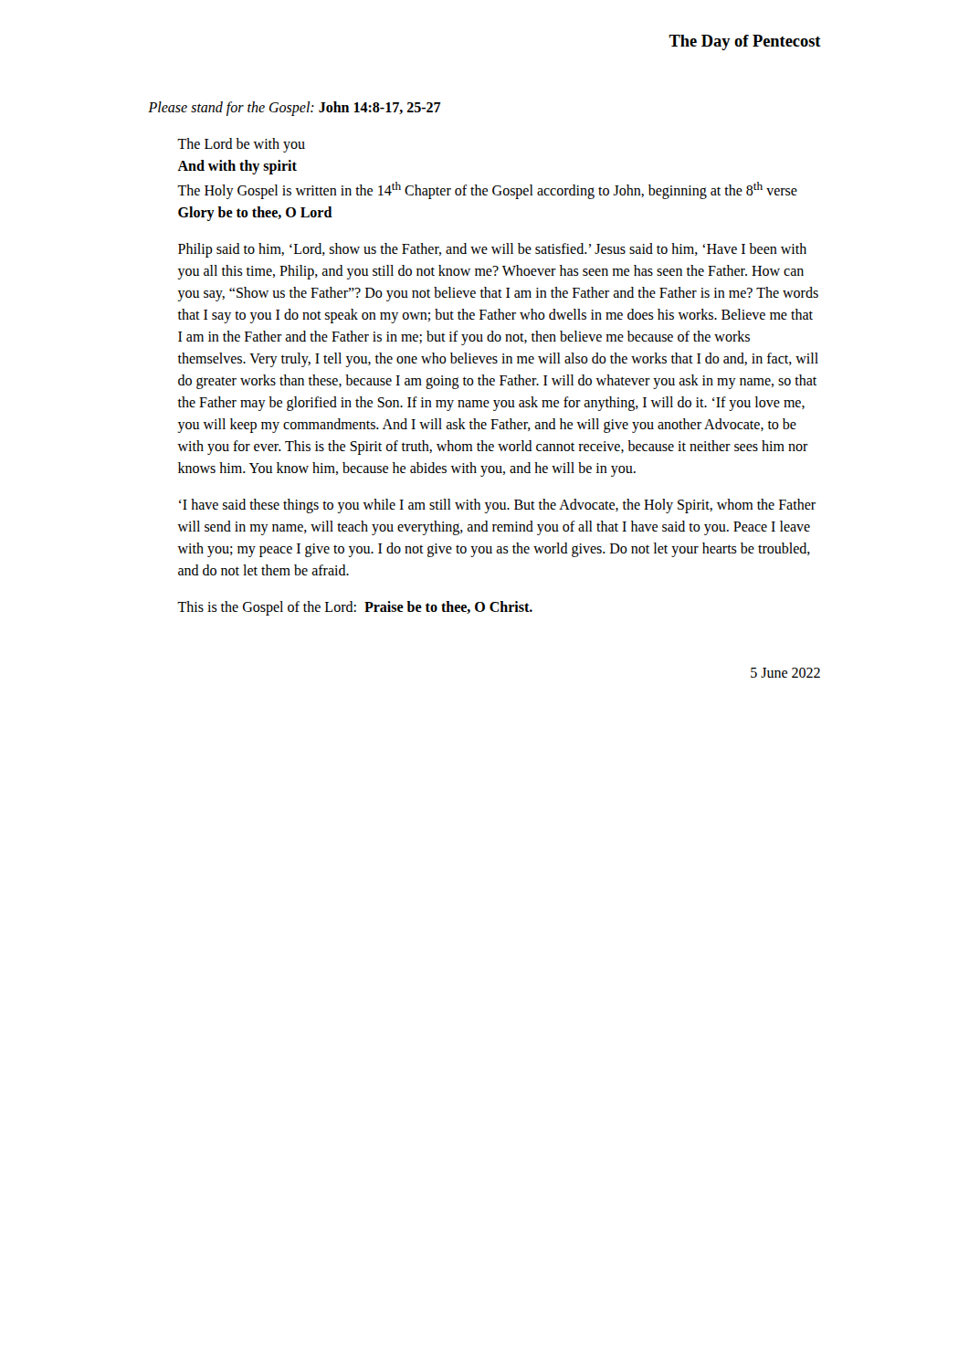The Day of Pentecost
Please stand for the Gospel: John 14:8-17, 25-27
The Lord be with you
And with thy spirit
The Holy Gospel is written in the 14th Chapter of the Gospel according to John, beginning at the 8th verse
Glory be to thee, O Lord
Philip said to him, ‘Lord, show us the Father, and we will be satisfied.’ Jesus said to him, ‘Have I been with you all this time, Philip, and you still do not know me? Whoever has seen me has seen the Father. How can you say, “Show us the Father”? Do you not believe that I am in the Father and the Father is in me? The words that I say to you I do not speak on my own; but the Father who dwells in me does his works. Believe me that I am in the Father and the Father is in me; but if you do not, then believe me because of the works themselves. Very truly, I tell you, the one who believes in me will also do the works that I do and, in fact, will do greater works than these, because I am going to the Father. I will do whatever you ask in my name, so that the Father may be glorified in the Son. If in my name you ask me for anything, I will do it. ‘If you love me, you will keep my commandments. And I will ask the Father, and he will give you another Advocate, to be with you for ever. This is the Spirit of truth, whom the world cannot receive, because it neither sees him nor knows him. You know him, because he abides with you, and he will be in you.
‘I have said these things to you while I am still with you. But the Advocate, the Holy Spirit, whom the Father will send in my name, will teach you everything, and remind you of all that I have said to you. Peace I leave with you; my peace I give to you. I do not give to you as the world gives. Do not let your hearts be troubled, and do not let them be afraid.
This is the Gospel of the Lord: Praise be to thee, O Christ.
5 June 2022